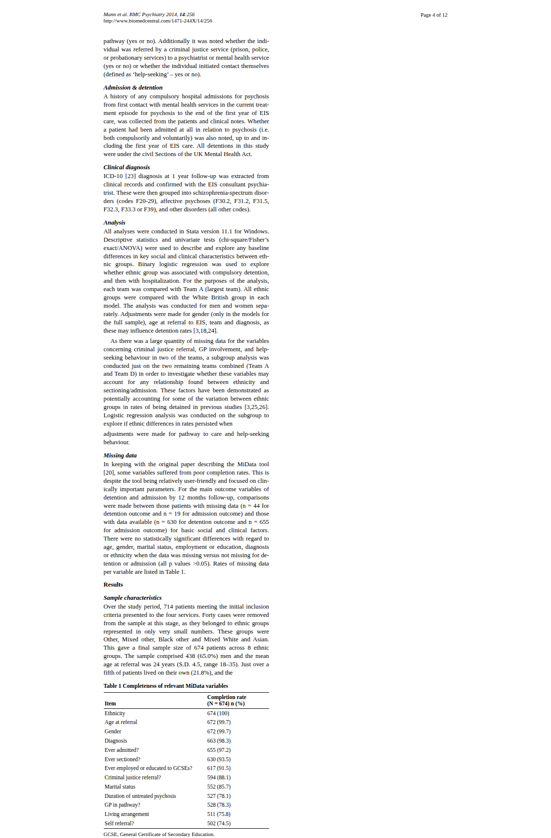Mann et al. BMC Psychiatry 2014, 14:256
http://www.biomedcentral.com/1471-244X/14/256
Page 4 of 12
pathway (yes or no). Additionally it was noted whether the individual was referred by a criminal justice service (prison, police, or probationary services) to a psychiatrist or mental health service (yes or no) or whether the individual initiated contact themselves (defined as ‘help-seeking’ – yes or no).
Admission & detention
A history of any compulsory hospital admissions for psychosis from first contact with mental health services in the current treatment episode for psychosis to the end of the first year of EIS care, was collected from the patients and clinical notes. Whether a patient had been admitted at all in relation to psychosis (i.e. both compulsorily and voluntarily) was also noted, up to and including the first year of EIS care. All detentions in this study were under the civil Sections of the UK Mental Health Act.
Clinical diagnosis
ICD-10 [23] diagnosis at 1 year follow-up was extracted from clinical records and confirmed with the EIS consultant psychiatrist. These were then grouped into schizophrenia-spectrum disorders (codes F20-29), affective psychoses (F30.2, F31.2, F31.5, F32.3, F33.3 or F39), and other disorders (all other codes).
Analysis
All analyses were conducted in Stata version 11.1 for Windows. Descriptive statistics and univariate tests (chi-square/Fisher’s exact/ANOVA) were used to describe and explore any baseline differences in key social and clinical characteristics between ethnic groups. Binary logistic regression was used to explore whether ethnic group was associated with compulsory detention, and then with hospitalization. For the purposes of the analysis, each team was compared with Team A (largest team). All ethnic groups were compared with the White British group in each model. The analysis was conducted for men and women separately. Adjustments were made for gender (only in the models for the full sample), age at referral to EIS, team and diagnosis, as these may influence detention rates [3,18,24].
As there was a large quantity of missing data for the variables concerning criminal justice referral, GP involvement, and help-seeking behaviour in two of the teams, a subgroup analysis was conducted just on the two remaining teams combined (Team A and Team D) in order to investigate whether these variables may account for any relationship found between ethnicity and sectioning/admission. These factors have been demonstrated as potentially accounting for some of the variation between ethnic groups in rates of being detained in previous studies [3,25,26]. Logistic regression analysis was conducted on the subgroup to explore if ethnic differences in rates persisted when
adjustments were made for pathway to care and help-seeking behaviour.
Missing data
In keeping with the original paper describing the MiData tool [20], some variables suffered from poor completion rates. This is despite the tool being relatively user-friendly and focused on clinically important parameters. For the main outcome variables of detention and admission by 12 months follow-up, comparisons were made between those patients with missing data (n = 44 for detention outcome and n = 19 for admission outcome) and those with data available (n = 630 for detention outcome and n = 655 for admission outcome) for basic social and clinical factors. There were no statistically significant differences with regard to age, gender, marital status, employment or education, diagnosis or ethnicity when the data was missing versus not missing for detention or admission (all p values >0.05). Rates of missing data per variable are listed in Table 1.
Results
Sample characteristics
Over the study period, 714 patients meeting the initial inclusion criteria presented to the four services. Forty cases were removed from the sample at this stage, as they belonged to ethnic groups represented in only very small numbers. These groups were Other, Mixed other, Black other and Mixed White and Asian. This gave a final sample size of 674 patients across 8 ethnic groups. The sample comprised 438 (65.0%) men and the mean age at referral was 24 years (S.D. 4.5, range 18–35). Just over a fifth of patients lived on their own (21.8%), and the
Table 1 Completeness of relevant MiData variables
| Item | Completion rate (N = 674) n (%) |
| --- | --- |
| Ethnicity | 674 (100) |
| Age at referral | 672 (99.7) |
| Gender | 672 (99.7) |
| Diagnosis | 663 (98.3) |
| Ever admitted? | 655 (97.2) |
| Ever sectioned? | 630 (93.5) |
| Ever employed or educated to GCSEs? | 617 (91.5) |
| Criminal justice referral? | 594 (88.1) |
| Marital status | 552 (85.7) |
| Duration of untreated psychosis | 527 (78.1) |
| GP in pathway? | 528 (78.3) |
| Living arrangement | 511 (75.8) |
| Self referral? | 502 (74.5) |
GCSE, General Certificate of Secondary Education.